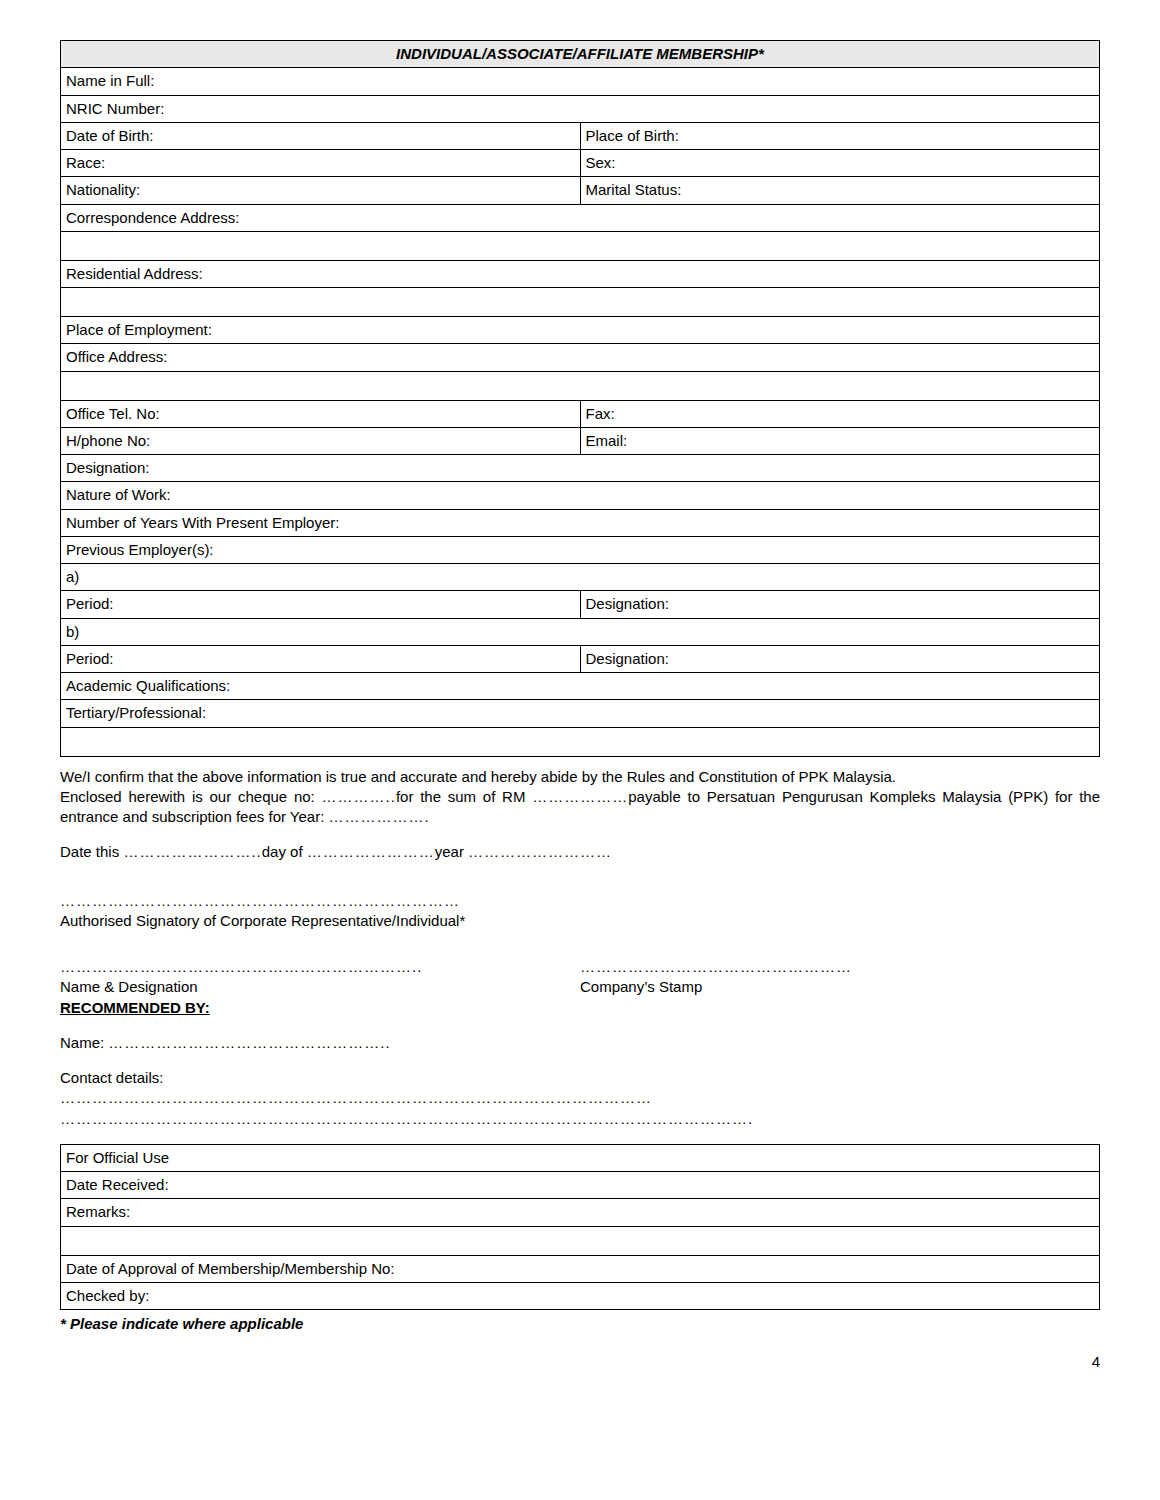| INDIVIDUAL/ASSOCIATE/AFFILIATE MEMBERSHIP* |
| --- |
| Name in Full: |
| NRIC Number: |
| Date of Birth: | Place of Birth: |
| Race: | Sex: |
| Nationality: | Marital Status: |
| Correspondence Address: |
| Residential Address: |
| Place of Employment: |
| Office Address: |
| Office Tel. No: | Fax: |
| H/phone No: | Email: |
| Designation: |
| Nature of Work: |
| Number of Years With Present Employer: |
| Previous Employer(s): |
| a) |
| Period: | Designation: |
| b) |
| Period: | Designation: |
| Academic Qualifications: |
| Tertiary/Professional: |
We/I confirm that the above information is true and accurate and hereby abide by the Rules and Constitution of PPK Malaysia.
Enclosed herewith is our cheque no: ………….. for the sum of RM ………………payable to Persatuan Pengurusan Kompleks Malaysia (PPK) for the entrance and subscription fees for Year: ……………….
Date this …………………….. day of ……………………year ………………………
…………………………………………………………………
Authorised Signatory of Corporate Representative/Individual*
| ………………………………………………………….. | …………………………………………… |
| Name & Designation | Company’s Stamp |
RECOMMENDED BY:
Name: ……………………………………………..
Contact details:
…………………………………………………………………………………………………
………………………………………………………………………………………………………………….
| For Official Use |
| Date Received: |
| Remarks: |
| Date of Approval of Membership/Membership No: |
| Checked by: |
* Please indicate where applicable
4